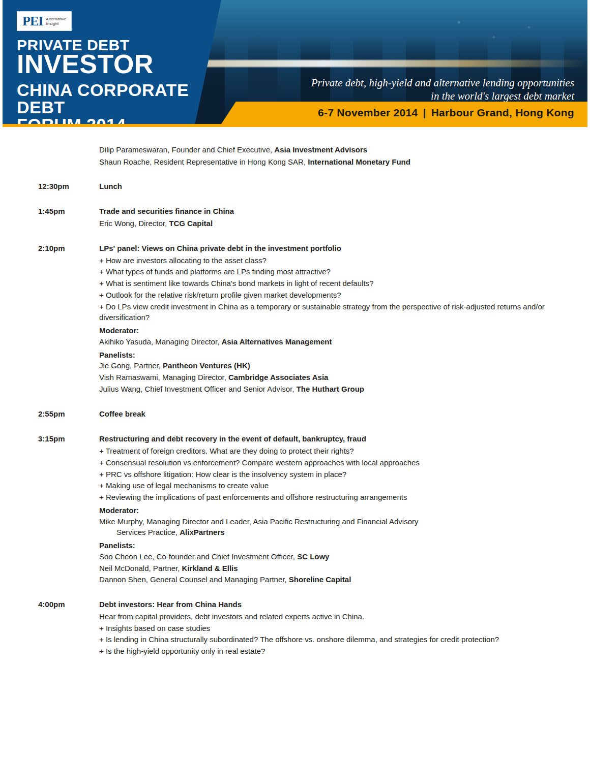PEI Alternative
Insight
PRIVATE DEBT INVESTOR
CHINA CORPORATE DEBT FORUM 2014
Private debt, high-yield and alternative lending opportunities
in the world's largest debt market
6-7 November 2014 | Harbour Grand, Hong Kong
Dilip Parameswaran, Founder and Chief Executive, Asia Investment Advisors
Shaun Roache, Resident Representative in Hong Kong SAR, International Monetary Fund
| 12:30pm | Lunch |
| 1:45pm | Trade and securities finance in China Eric Wong, Director, TCG Capital |
| 2:10pm | LPs' panel: Views on China private debt in the investment portfolio How are investors allocating to the asset class? What types of funds and platforms are LPs finding most attractive? What is sentiment like towards China's bond markets in light of recent defaults? Outlook for the relative risk/return profile given market developments? Do LPs view credit investment in China as a temporary or sustainable strategy from the perspective of risk-adjusted returns and/or diversification? Moderator: Akihiko Yasuda, Managing Director, Asia Alternatives Management Panelists: Jie Gong, Partner, Pantheon Ventures (HK) Vish Ramaswami, Managing Director, Cambridge Associates Asia Julius Wang, Chief Investment Officer and Senior Advisor, The Huthart Group |
| 2:55pm | Coffee break |
| 3:15pm | Restructuring and debt recovery in the event of default, bankruptcy, fraud Treatment of foreign creditors. What are they doing to protect their rights? Consensual resolution vs enforcement? Compare western approaches with local approaches PRC vs offshore litigation: How clear is the insolvency system in place? Making use of legal mechanisms to create value Reviewing the implications of past enforcements and offshore restructuring arrangements Moderator: Mike Murphy, Managing Director and Leader, Asia Pacific Restructuring and Financial Advisory Services Practice, AlixPartners Panelists: Soo Cheon Lee, Co-founder and Chief Investment Officer, SC Lowy Neil McDonald, Partner, Kirkland & Ellis Dannon Shen, General Counsel and Managing Partner, Shoreline Capital |
| 4:00pm | Debt investors: Hear from China Hands Hear from capital providers, debt investors and related experts active in China. Insights based on case studies Is lending in China structurally subordinated? The offshore vs. onshore dilemma, and strategies for credit protection? Is the high-yield opportunity only in real estate? |